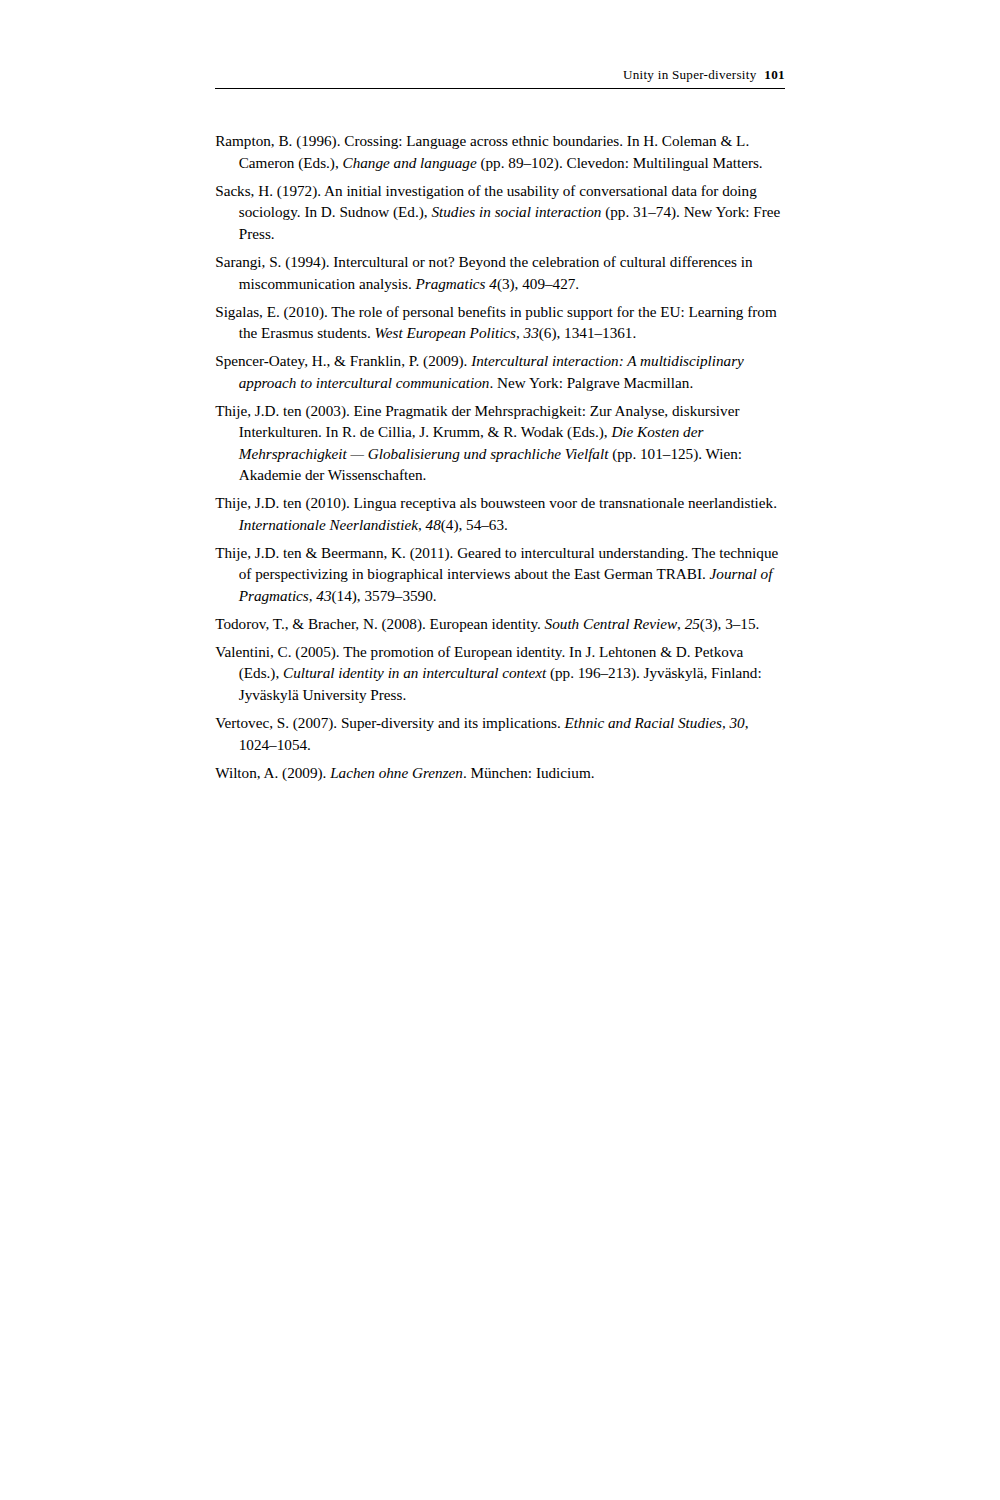Unity in Super-diversity 101
Rampton, B. (1996). Crossing: Language across ethnic boundaries. In H. Coleman & L. Cameron (Eds.), Change and language (pp. 89–102). Clevedon: Multilingual Matters.
Sacks, H. (1972). An initial investigation of the usability of conversational data for doing sociology. In D. Sudnow (Ed.), Studies in social interaction (pp. 31–74). New York: Free Press.
Sarangi, S. (1994). Intercultural or not? Beyond the celebration of cultural differences in miscommunication analysis. Pragmatics 4(3), 409–427.
Sigalas, E. (2010). The role of personal benefits in public support for the EU: Learning from the Erasmus students. West European Politics, 33(6), 1341–1361.
Spencer-Oatey, H., & Franklin, P. (2009). Intercultural interaction: A multidisciplinary approach to intercultural communication. New York: Palgrave Macmillan.
Thije, J.D. ten (2003). Eine Pragmatik der Mehrsprachigkeit: Zur Analyse, diskursiver Interkulturen. In R. de Cillia, J. Krumm, & R. Wodak (Eds.), Die Kosten der Mehrsprachigkeit — Globalisierung und sprachliche Vielfalt (pp. 101–125). Wien: Akademie der Wissenschaften.
Thije, J.D. ten (2010). Lingua receptiva als bouwsteen voor de transnationale neerlandistiek. Internationale Neerlandistiek, 48(4), 54–63.
Thije, J.D. ten & Beermann, K. (2011). Geared to intercultural understanding. The technique of perspectivizing in biographical interviews about the East German TRABI. Journal of Pragmatics, 43(14), 3579–3590.
Todorov, T., & Bracher, N. (2008). European identity. South Central Review, 25(3), 3–15.
Valentini, C. (2005). The promotion of European identity. In J. Lehtonen & D. Petkova (Eds.), Cultural identity in an intercultural context (pp. 196–213). Jyväskylä, Finland: Jyväskylä University Press.
Vertovec, S. (2007). Super-diversity and its implications. Ethnic and Racial Studies, 30, 1024–1054.
Wilton, A. (2009). Lachen ohne Grenzen. München: Iudicium.